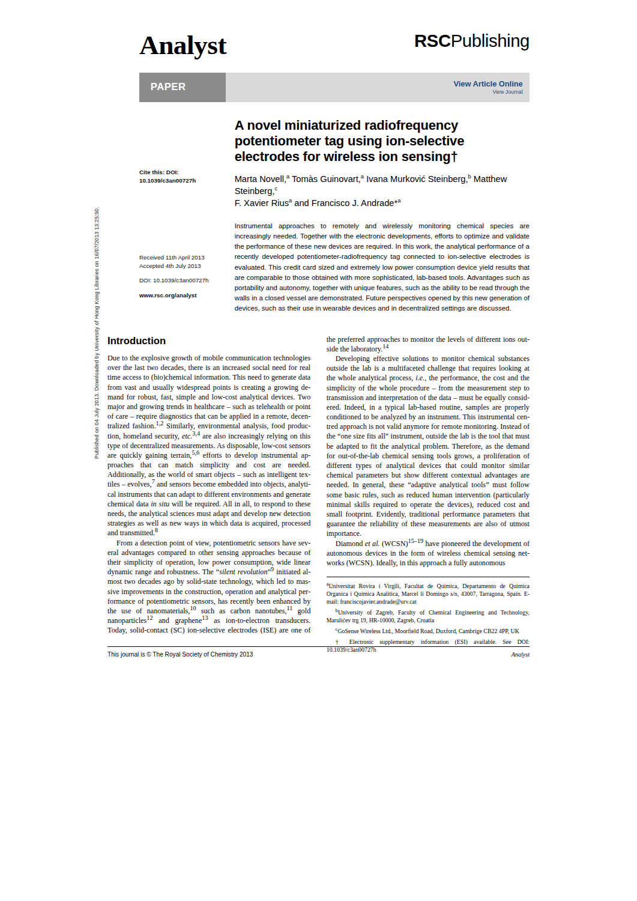Published on 04 July 2013. Downloaded by University of Hong Kong Libraries on 16/07/2013 13:25:50.
Analyst
RSCPublishing
PAPER
View Article Online View Journal
Cite this: DOI: 10.1039/c3an00727h
Received 11th April 2013
Accepted 4th July 2013
DOI: 10.1039/c3an00727h
www.rsc.org/analyst
A novel miniaturized radiofrequency potentiometer tag using ion-selective electrodes for wireless ion sensing†
Marta Novell,a Tomàs Guinovart,a Ivana Murković Steinberg,b Matthew Steinberg,c
F. Xavier Riusa and Francisco J. Andrade*a
Instrumental approaches to remotely and wirelessly monitoring chemical species are increasingly needed. Together with the electronic developments, efforts to optimize and validate the performance of these new devices are required. In this work, the analytical performance of a recently developed potentiometer-radiofrequency tag connected to ion-selective electrodes is evaluated. This credit card sized and extremely low power consumption device yield results that are comparable to those obtained with more sophisticated, lab-based tools. Advantages such as portability and autonomy, together with unique features, such as the ability to be read through the walls in a closed vessel are demonstrated. Future perspectives opened by this new generation of devices, such as their use in wearable devices and in decentralized settings are discussed.
Introduction
Due to the explosive growth of mobile communication technologies over the last two decades, there is an increased social need for real time access to (bio)chemical information. This need to generate data from vast and usually widespread points is creating a growing demand for robust, fast, simple and low-cost analytical devices. Two major and growing trends in healthcare – such as telehealth or point of care – require diagnostics that can be applied in a remote, decentralized fashion.1,2 Similarly, environmental analysis, food production, homeland security, etc.3,4 are also increasingly relying on this type of decentralized measurements. As disposable, low-cost sensors are quickly gaining terrain,5,6 efforts to develop instrumental approaches that can match simplicity and cost are needed. Additionally, as the world of smart objects – such as intelligent textiles – evolves,7 and sensors become embedded into objects, analytical instruments that can adapt to different environments and generate chemical data in situ will be required. All in all, to respond to these needs, the analytical sciences must adapt and develop new detection strategies as well as new ways in which data is acquired, processed and transmitted.8
From a detection point of view, potentiometric sensors have several advantages compared to other sensing approaches because of their simplicity of operation, low power consumption, wide linear dynamic range and robustness. The “silent revolution”9 initiated almost two decades ago by solid-state technology, which led to massive improvements in the construction, operation and analytical performance of potentiometric sensors, has recently been enhanced by the use of nanomaterials,10 such as carbon nanotubes,11 gold nanoparticles12 and graphene13 as ion-to-electron transducers. Today, solid-contact (SC) ion-selective electrodes (ISE) are one of the preferred approaches to monitor the levels of different ions outside the laboratory.14
Developing effective solutions to monitor chemical substances outside the lab is a multifaceted challenge that requires looking at the whole analytical process, i.e., the performance, the cost and the simplicity of the whole procedure – from the measurement step to transmission and interpretation of the data – must be equally considered. Indeed, in a typical lab-based routine, samples are properly conditioned to be analyzed by an instrument. This instrumental centred approach is not valid anymore for remote monitoring. Instead of the “one size fits all” instrument, outside the lab is the tool that must be adapted to fit the analytical problem. Therefore, as the demand for out-of-the-lab chemical sensing tools grows, a proliferation of different types of analytical devices that could monitor similar chemical parameters but show different contextual advantages are needed. In general, these “adaptive analytical tools” must follow some basic rules, such as reduced human intervention (particularly minimal skills required to operate the devices), reduced cost and small footprint. Evidently, traditional performance parameters that guarantee the reliability of these measurements are also of utmost importance.
Diamond et al. (WCSN)15–19 have pioneered the development of autonomous devices in the form of wireless chemical sensing networks (WCSN). Ideally, in this approach a fully autonomous
aUniversitat Rovira i Virgili, Facultat de Quimica, Departamento de Quimica Organica i Quimica Analitica, Marcel li Domingo s/n, 43007, Tarragona, Spain. E-mail: franciscojavier.andrade@urv.cat
bUniversity of Zagreb, Faculty of Chemical Engineering and Technology, Marulićev trg 19, HR-10000, Zagreb, Croatia
cGoSense Wireless Ltd., Moorfield Road, Duxford, Cambrige CB22 4PP, UK
† Electronic supplementary information (ESI) available. See DOI: 10.1039/c3an00727h
This journal is © The Royal Society of Chemistry 2013
Analyst